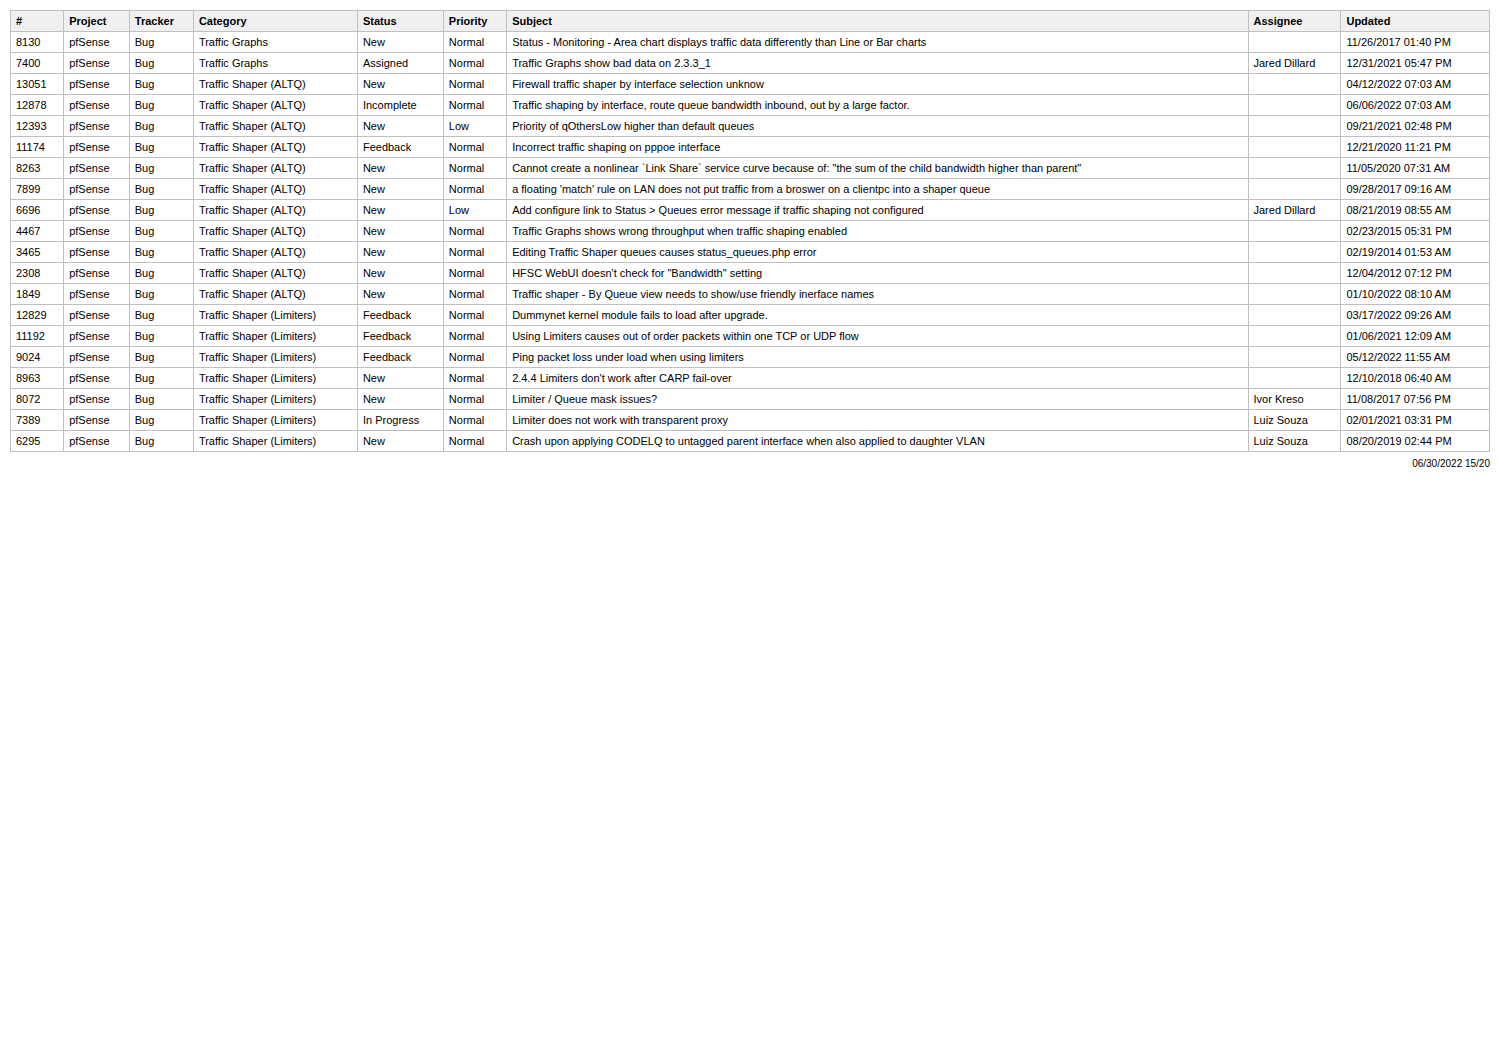| # | Project | Tracker | Category | Status | Priority | Subject | Assignee | Updated |
| --- | --- | --- | --- | --- | --- | --- | --- | --- |
| 8130 | pfSense | Bug | Traffic Graphs | New | Normal | Status - Monitoring - Area chart displays traffic data differently than Line or Bar charts | | 11/26/2017 01:40 PM |
| 7400 | pfSense | Bug | Traffic Graphs | Assigned | Normal | Traffic Graphs show bad data on 2.3.3_1 | Jared Dillard | 12/31/2021 05:47 PM |
| 13051 | pfSense | Bug | Traffic Shaper (ALTQ) | New | Normal | Firewall traffic shaper by interface selection unknow | | 04/12/2022 07:03 AM |
| 12878 | pfSense | Bug | Traffic Shaper (ALTQ) | Incomplete | Normal | Traffic shaping by interface, route queue bandwidth inbound, out by a large factor. | | 06/06/2022 07:03 AM |
| 12393 | pfSense | Bug | Traffic Shaper (ALTQ) | New | Low | Priority of qOthersLow higher than default queues | | 09/21/2021 02:48 PM |
| 11174 | pfSense | Bug | Traffic Shaper (ALTQ) | Feedback | Normal | Incorrect traffic shaping on pppoe interface | | 12/21/2020 11:21 PM |
| 8263 | pfSense | Bug | Traffic Shaper (ALTQ) | New | Normal | Cannot create a nonlinear `Link Share` service curve because of: "the sum of the child bandwidth higher than parent" | | 11/05/2020 07:31 AM |
| 7899 | pfSense | Bug | Traffic Shaper (ALTQ) | New | Normal | a floating 'match' rule on LAN does not put traffic from a broswer on a clientpc into a shaper queue | | 09/28/2017 09:16 AM |
| 6696 | pfSense | Bug | Traffic Shaper (ALTQ) | New | Low | Add configure link to Status > Queues error message if traffic shaping not configured | Jared Dillard | 08/21/2019 08:55 AM |
| 4467 | pfSense | Bug | Traffic Shaper (ALTQ) | New | Normal | Traffic Graphs shows wrong throughput when traffic shaping enabled | | 02/23/2015 05:31 PM |
| 3465 | pfSense | Bug | Traffic Shaper (ALTQ) | New | Normal | Editing Traffic Shaper queues causes status_queues.php error | | 02/19/2014 01:53 AM |
| 2308 | pfSense | Bug | Traffic Shaper (ALTQ) | New | Normal | HFSC WebUI doesn't check for "Bandwidth" setting | | 12/04/2012 07:12 PM |
| 1849 | pfSense | Bug | Traffic Shaper (ALTQ) | New | Normal | Traffic shaper - By Queue view needs to show/use friendly inerface names | | 01/10/2022 08:10 AM |
| 12829 | pfSense | Bug | Traffic Shaper (Limiters) | Feedback | Normal | Dummynet kernel module fails to load after upgrade. | | 03/17/2022 09:26 AM |
| 11192 | pfSense | Bug | Traffic Shaper (Limiters) | Feedback | Normal | Using Limiters causes out of order packets within one TCP or UDP flow | | 01/06/2021 12:09 AM |
| 9024 | pfSense | Bug | Traffic Shaper (Limiters) | Feedback | Normal | Ping packet loss under load when using limiters | | 05/12/2022 11:55 AM |
| 8963 | pfSense | Bug | Traffic Shaper (Limiters) | New | Normal | 2.4.4 Limiters don't work after CARP fail-over | | 12/10/2018 06:40 AM |
| 8072 | pfSense | Bug | Traffic Shaper (Limiters) | New | Normal | Limiter / Queue mask issues? | Ivor Kreso | 11/08/2017 07:56 PM |
| 7389 | pfSense | Bug | Traffic Shaper (Limiters) | In Progress | Normal | Limiter does not work with transparent proxy | Luiz Souza | 02/01/2021 03:31 PM |
| 6295 | pfSense | Bug | Traffic Shaper (Limiters) | New | Normal | Crash upon applying CODELQ to untagged parent interface when also applied to daughter VLAN | Luiz Souza | 08/20/2019 02:44 PM |
06/30/2022 15/20